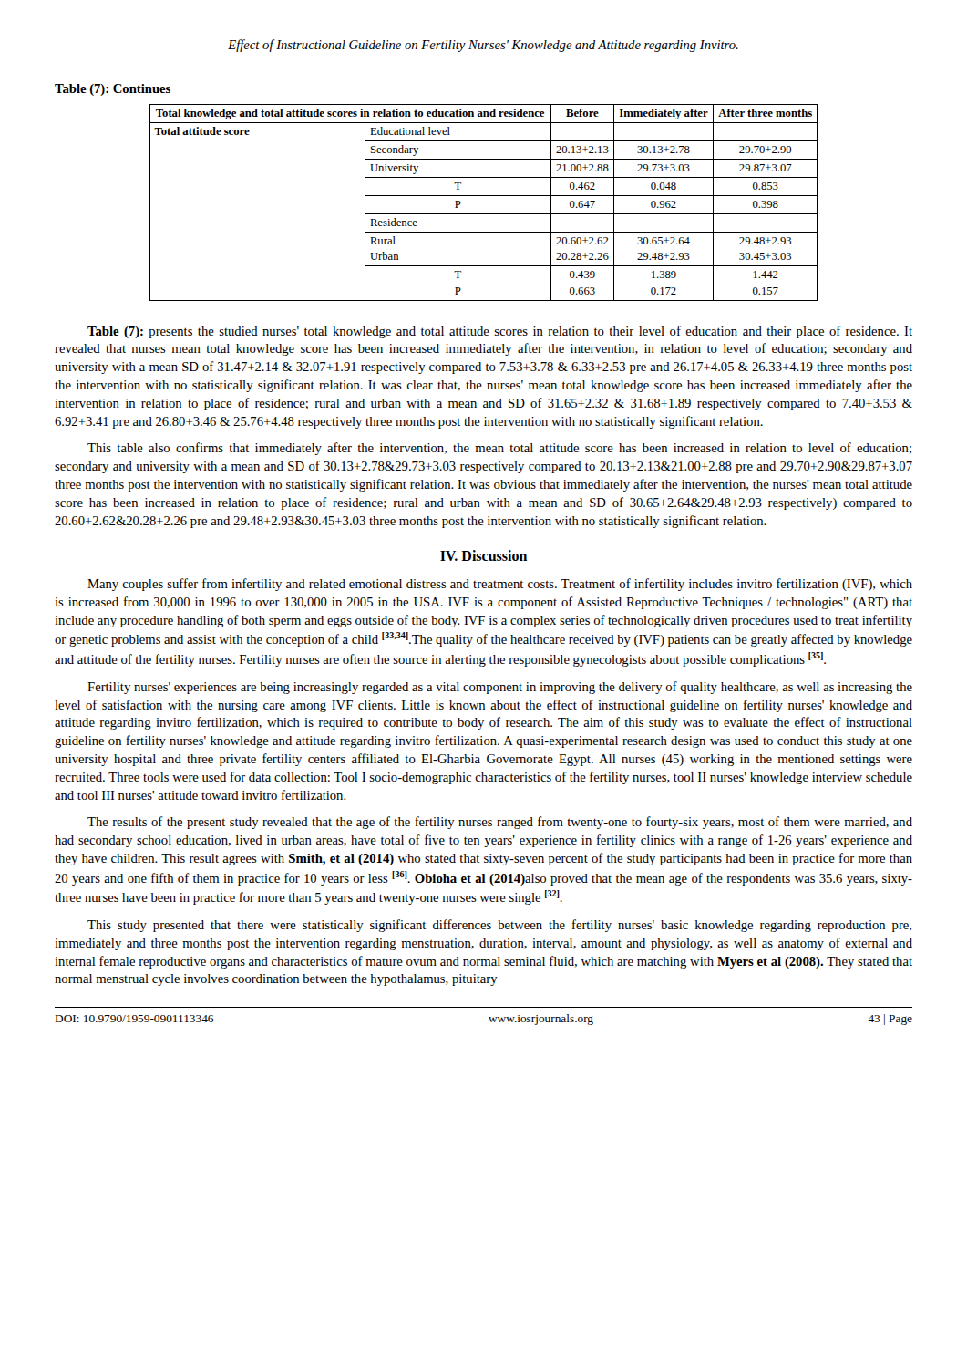Effect of Instructional Guideline on Fertility Nurses' Knowledge and Attitude regarding Invitro.
Table (7): Continues
| Total knowledge and total attitude scores in relation to education and residence | Before | Immediately after | After three months |
| --- | --- | --- | --- |
| Total attitude score | Educational level | | | |
| Secondary | 20.13+2.13 | 30.13+2.78 | 29.70+2.90 |
| University | 21.00+2.88 | 29.73+3.03 | 29.87+3.07 |
| T | 0.462 | 0.048 | 0.853 |
| P | 0.647 | 0.962 | 0.398 |
| Residence | | | |
| Rural Urban | 20.60+2.62 20.28+2.26 | 30.65+2.64 29.48+2.93 | 29.48+2.93 30.45+3.03 |
| T P | 0.439 0.663 | 1.389 0.172 | 1.442 0.157 |
Table (7): presents the studied nurses' total knowledge and total attitude scores in relation to their level of education and their place of residence. It revealed that nurses mean total knowledge score has been increased immediately after the intervention, in relation to level of education; secondary and university with a mean SD of 31.47+2.14 & 32.07+1.91 respectively compared to 7.53+3.78 & 6.33+2.53 pre and 26.17+4.05 & 26.33+4.19 three months post the intervention with no statistically significant relation. It was clear that, the nurses' mean total knowledge score has been increased immediately after the intervention in relation to place of residence; rural and urban with a mean and SD of 31.65+2.32 & 31.68+1.89 respectively compared to 7.40+3.53 & 6.92+3.41 pre and 26.80+3.46 & 25.76+4.48 respectively three months post the intervention with no statistically significant relation.
This table also confirms that immediately after the intervention, the mean total attitude score has been increased in relation to level of education; secondary and university with a mean and SD of 30.13+2.78&29.73+3.03 respectively compared to 20.13+2.13&21.00+2.88 pre and 29.70+2.90&29.87+3.07 three months post the intervention with no statistically significant relation. It was obvious that immediately after the intervention, the nurses' mean total attitude score has been increased in relation to place of residence; rural and urban with a mean and SD of 30.65+2.64&29.48+2.93 respectively) compared to 20.60+2.62&20.28+2.26 pre and 29.48+2.93&30.45+3.03 three months post the intervention with no statistically significant relation.
IV. Discussion
Many couples suffer from infertility and related emotional distress and treatment costs. Treatment of infertility includes invitro fertilization (IVF), which is increased from 30,000 in 1996 to over 130,000 in 2005 in the USA. IVF is a component of Assisted Reproductive Techniques / technologies" (ART) that include any procedure handling of both sperm and eggs outside of the body. IVF is a complex series of technologically driven procedures used to treat infertility or genetic problems and assist with the conception of a child [33,34].The quality of the healthcare received by (IVF) patients can be greatly affected by knowledge and attitude of the fertility nurses. Fertility nurses are often the source in alerting the responsible gynecologists about possible complications [35].
Fertility nurses' experiences are being increasingly regarded as a vital component in improving the delivery of quality healthcare, as well as increasing the level of satisfaction with the nursing care among IVF clients. Little is known about the effect of instructional guideline on fertility nurses' knowledge and attitude regarding invitro fertilization, which is required to contribute to body of research. The aim of this study was to evaluate the effect of instructional guideline on fertility nurses' knowledge and attitude regarding invitro fertilization. A quasi-experimental research design was used to conduct this study at one university hospital and three private fertility centers affiliated to El-Gharbia Governorate Egypt. All nurses (45) working in the mentioned settings were recruited. Three tools were used for data collection: Tool I socio-demographic characteristics of the fertility nurses, tool II nurses' knowledge interview schedule and tool III nurses' attitude toward invitro fertilization.
The results of the present study revealed that the age of the fertility nurses ranged from twenty-one to fourty-six years, most of them were married, and had secondary school education, lived in urban areas, have total of five to ten years' experience in fertility clinics with a range of 1-26 years' experience and they have children. This result agrees with Smith, et al (2014) who stated that sixty-seven percent of the study participants had been in practice for more than 20 years and one fifth of them in practice for 10 years or less [36]. Obioha et al (2014) also proved that the mean age of the respondents was 35.6 years, sixty-three nurses have been in practice for more than 5 years and twenty-one nurses were single [32].
This study presented that there were statistically significant differences between the fertility nurses' basic knowledge regarding reproduction pre, immediately and three months post the intervention regarding menstruation, duration, interval, amount and physiology, as well as anatomy of external and internal female reproductive organs and characteristics of mature ovum and normal seminal fluid, which are matching with Myers et al (2008). They stated that normal menstrual cycle involves coordination between the hypothalamus, pituitary
DOI: 10.9790/1959-0901113346 www.iosrjournals.org 43 | Page